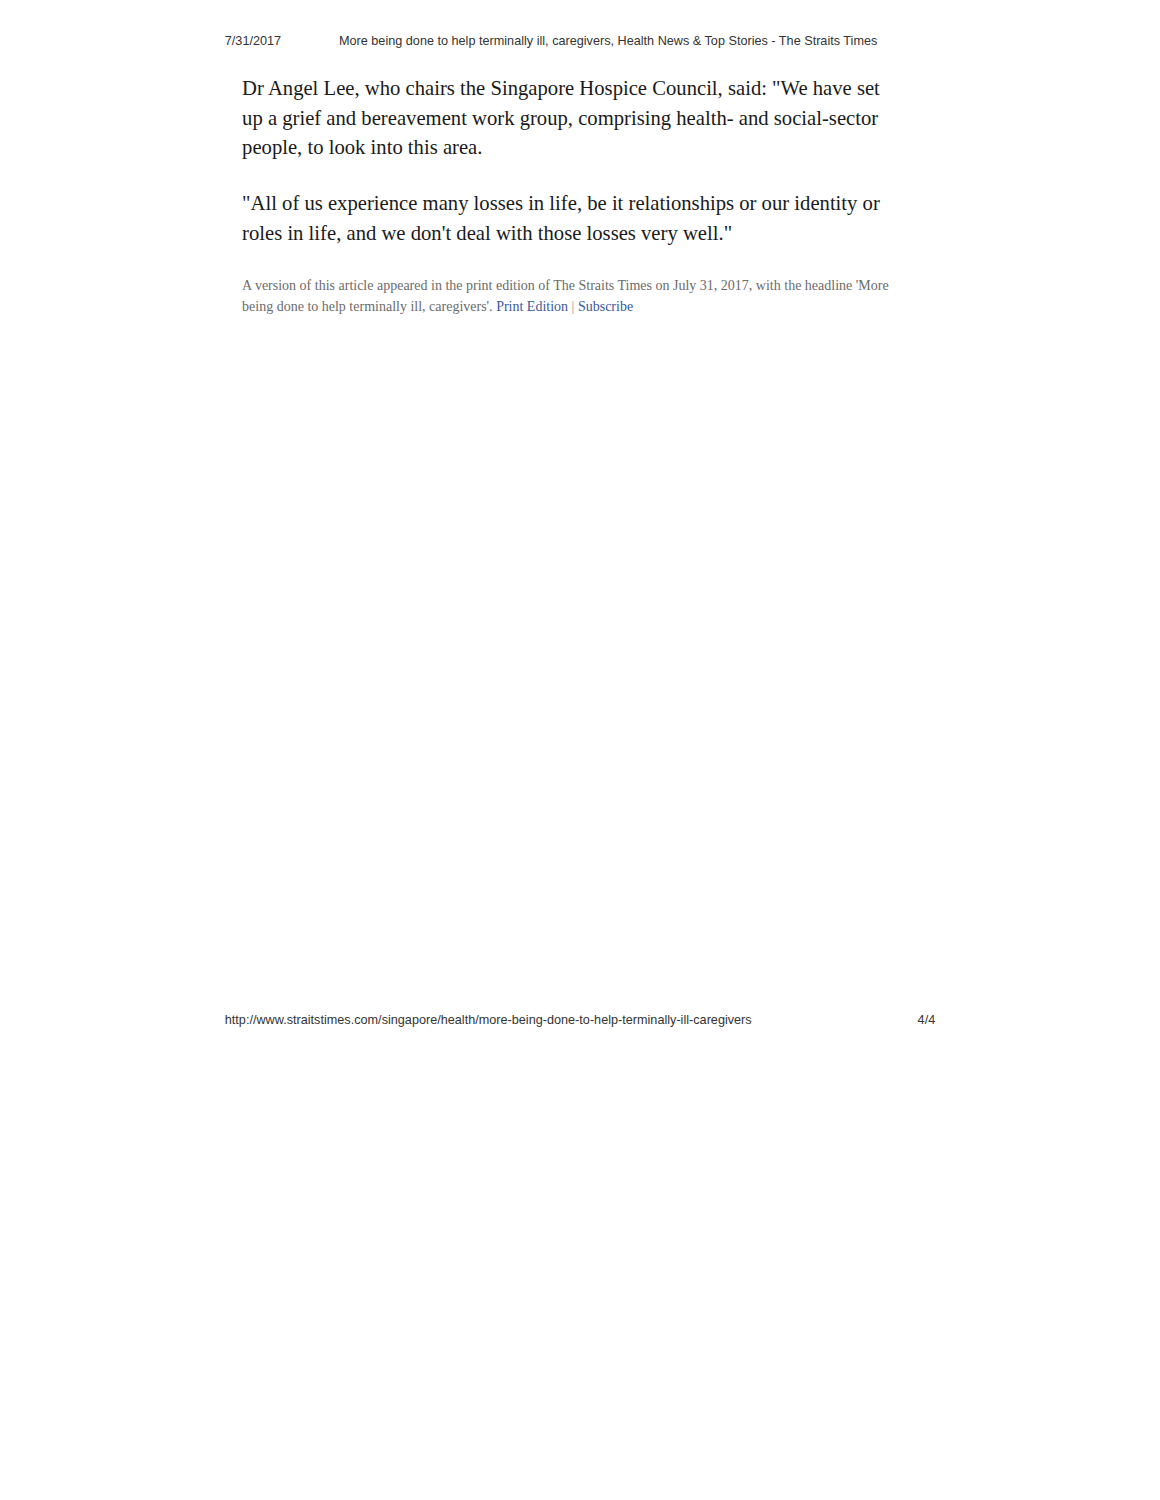7/31/2017
More being done to help terminally ill, caregivers, Health News & Top Stories - The Straits Times
Dr Angel Lee, who chairs the Singapore Hospice Council, said: "We have set up a grief and bereavement work group, comprising health- and social-sector people, to look into this area.
"All of us experience many losses in life, be it relationships or our identity or roles in life, and we don't deal with those losses very well."
A version of this article appeared in the print edition of The Straits Times on July 31, 2017, with the headline 'More being done to help terminally ill, caregivers'. Print Edition | Subscribe
http://www.straitstimes.com/singapore/health/more-being-done-to-help-terminally-ill-caregivers
4/4